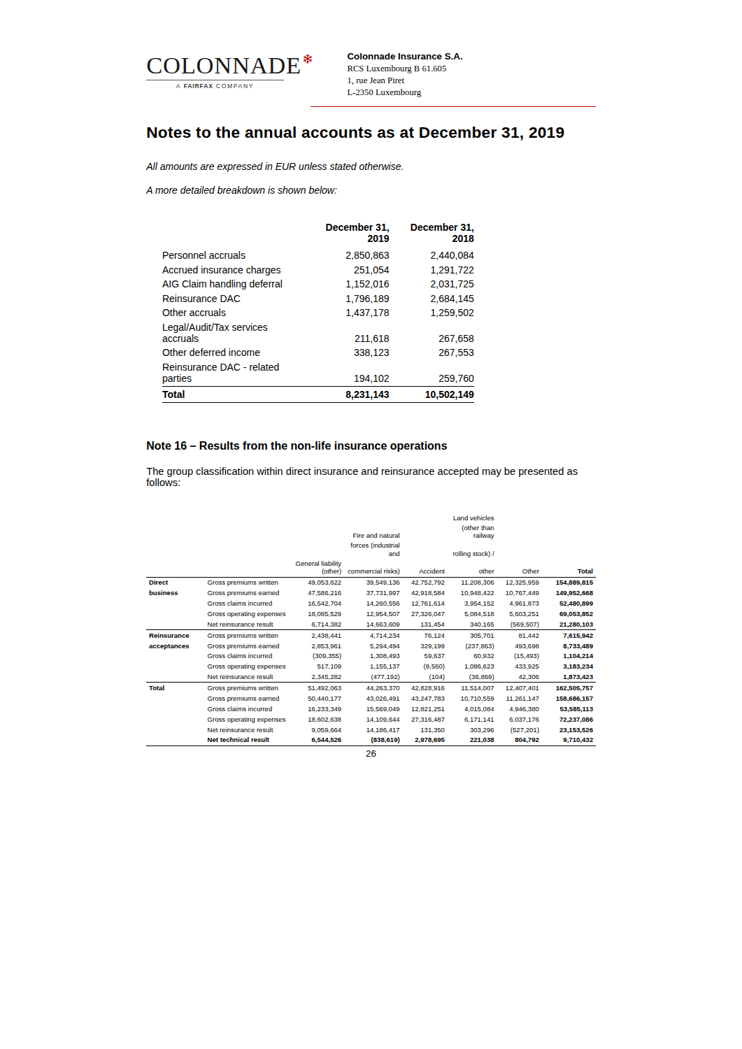COLONNADE❄
A FAIRFAX COMPANY
Colonnade Insurance S.A.
RCS Luxembourg B 61.605
1, rue Jean Piret
L-2350 Luxembourg
Notes to the annual accounts as at December 31, 2019
All amounts are expressed in EUR unless stated otherwise.
A more detailed breakdown is shown below:
| | December 31, | December 31, |
| --- | --- | --- |
| | 2019 | 2018 |
| Personnel accruals | 2,850,863 | 2,440,084 |
| Accrued insurance charges | 251,054 | 1,291,722 |
| AIG Claim handling deferral | 1,152,016 | 2,031,725 |
| Reinsurance DAC | 1,796,189 | 2,684,145 |
| Other accruals | 1,437,178 | 1,259,502 |
| Legal/Audit/Tax services accruals | 211,618 | 267,658 |
| Other deferred income | 338,123 | 267,553 |
| Reinsurance DAC - related parties | 194,102 | 259,760 |
| Total | 8,231,143 | 10,502,149 |
Note 16 – Results from the non-life insurance operations
The group classification within direct insurance and reinsurance accepted may be presented as follows:
| | | | | | Land vehicles | | |
| --- | --- | --- | --- | --- | --- | --- | --- |
| | | | Fire and natural | | (other than railway | | |
| | | | forces (industrial and | | rolling stock) / | | |
| | | General liability (other) | commercial risks) | Accident | other | Other | Total |
| Direct | Gross premiums written | 49,053,622 | 39,549,136 | 42,752,792 | 11,208,306 | 12,325,959 | 154,889,815 |
| business | Gross premiums earned | 47,586,216 | 37,731,997 | 42,918,584 | 10,948,422 | 10,767,449 | 149,952,668 |
| | Gross claims incurred | 16,542,704 | 14,260,556 | 12,761,614 | 3,954,152 | 4,961,873 | 52,480,899 |
| | Gross operating expenses | 18,085,529 | 12,954,507 | 27,326,047 | 5,084,518 | 5,603,251 | 69,053,852 |
| | Net reinsurance result | 6,714,382 | 14,663,609 | 131,454 | 340,165 | (569,507) | 21,280,103 |
| Reinsurance | Gross premiums written | 2,438,441 | 4,714,234 | 76,124 | 305,701 | 81,442 | 7,615,942 |
| acceptances | Gross premiums earned | 2,853,961 | 5,294,494 | 329,199 | (237,863) | 493,698 | 8,733,489 |
| | Gross claims incurred | (309,355) | 1,308,493 | 59,637 | 60,932 | (15,493) | 1,104,214 |
| | Gross operating expenses | 517,109 | 1,155,137 | (9,560) | 1,086,623 | 433,925 | 3,183,234 |
| | Net reinsurance result | 2,345,282 | (477,192) | (104) | (36,869) | 42,306 | 1,873,423 |
| Total | Gross premiums written | 51,492,063 | 44,263,370 | 42,828,916 | 11,514,007 | 12,407,401 | 162,505,757 |
| | Gross premiums earned | 50,440,177 | 43,026,491 | 43,247,783 | 10,710,559 | 11,261,147 | 158,686,157 |
| | Gross claims incurred | 16,233,349 | 15,569,049 | 12,821,251 | 4,015,084 | 4,946,380 | 53,585,113 |
| | Gross operating expenses | 18,602,638 | 14,109,644 | 27,316,487 | 6,171,141 | 6,037,176 | 72,237,086 |
| | Net reinsurance result | 9,059,664 | 14,186,417 | 131,350 | 303,296 | (527,201) | 23,153,526 |
| | Net technical result | 6,544,526 | (838,619) | 2,978,695 | 221,038 | 804,792 | 9,710,432 |
26